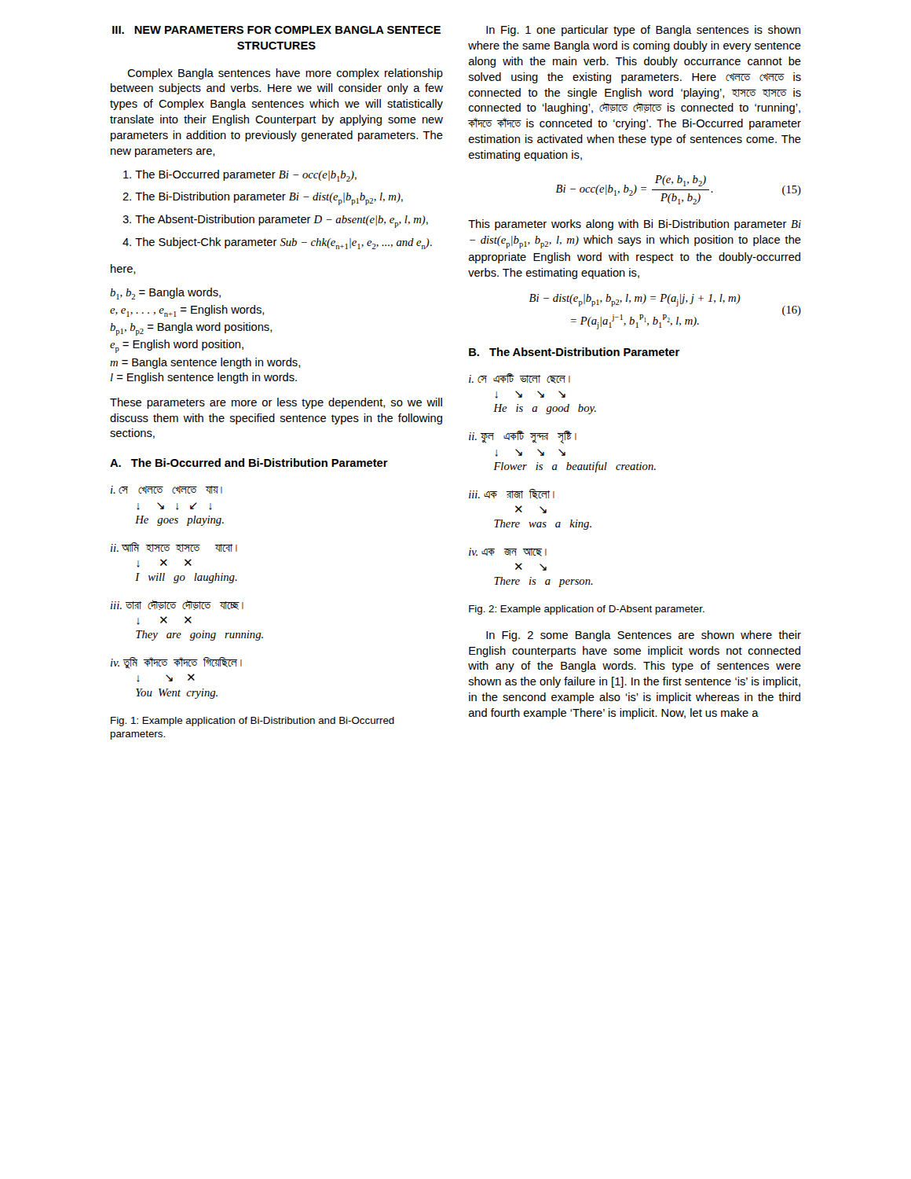III. New Parameters for Complex Bangla Sentece Structures
Complex Bangla sentences have more complex relationship between subjects and verbs. Here we will consider only a few types of Complex Bangla sentences which we will statistically translate into their English Counterpart by applying some new parameters in addition to previously generated parameters. The new parameters are,
The Bi-Occurred parameter Bi − occ(e|b1b2),
The Bi-Distribution parameter Bi − dist(ep|bp1bp2, l, m),
The Absent-Distribution parameter D − absent(e|b, ep, l, m),
The Subject-Chk parameter Sub − chk(en+1|e1, e2, ..., and en).
here,
b1, b2 = Bangla words,
e, e1, . . . , en+1 = English words,
bp1, bp2 = Bangla word positions,
ep = English word position,
m = Bangla sentence length in words,
l = English sentence length in words.
These parameters are more or less type dependent, so we will discuss them with the specified sentence types in the following sections,
A. The Bi-Occurred and Bi-Distribution Parameter
i. সে খেলতে খেলতে যায়।
↓ ↘ ↓ ↙ ↓
He goes playing.
ii. আমি হাসতে হাসতে যাবো।
↓ ✕ ✕
I will go laughing.
iii. তারা দৌড়াতে দৌড়াতে যাচ্ছে।
↓ ✕ ✕
They are going running.
iv. তুমি কাঁদতে কাঁদতে গিয়েছিলে।
↓ ↘ ✕
You Went crying.
Fig. 1: Example application of Bi-Distribution and Bi-Occurred parameters.
In Fig. 1 one particular type of Bangla sentences is shown where the same Bangla word is coming doubly in every sentence along with the main verb. This doubly occurrance cannot be solved using the existing parameters. Here খেলতে খেলতে is connected to the single English word ‘playing’, হাসতে হাসতে is connected to ‘laughing’, দৌড়াতে দৌড়াতে is connected to ‘running’, কাঁদতে কাঁদতে is connceted to ‘crying’. The Bi-Occurred parameter estimation is activated when these type of sentences come. The estimating equation is,
Bi − occ(e|b1, b2) = P(e, b1, b2) P(b1, b2) . (15)
This parameter works along with Bi Bi-Distribution parameter Bi − dist(ep|bp1, bp2, l, m) which says in which position to place the appropriate English word with respect to the doubly-occurred verbs. The estimating equation is,
Bi − dist(ep|bp1, bp2, l, m) = P(aj|j, j + 1, l, m) = P(aj|a1j−1, b1P1, b1P2, l, m). (16)
B. The Absent-Distribution Parameter
i. সে একটি ভালো ছেলে।
↓ ↘ ↘ ↘
He is a good boy.
ii. ফুল একটি সুন্দর সৃষ্টি।
↓ ↘ ↘ ↘
Flower is a beautiful creation.
iii. এক রাজা ছিলো।
✕ ↘
There was a king.
iv. এক জন আছে।
✕ ↘
There is a person.
Fig. 2: Example application of D-Absent parameter.
In Fig. 2 some Bangla Sentences are shown where their English counterparts have some implicit words not connected with any of the Bangla words. This type of sentences were shown as the only failure in [1]. In the first sentence ‘is’ is implicit, in the sencond example also ‘is’ is implicit whereas in the third and fourth example ‘There’ is implicit. Now, let us make a